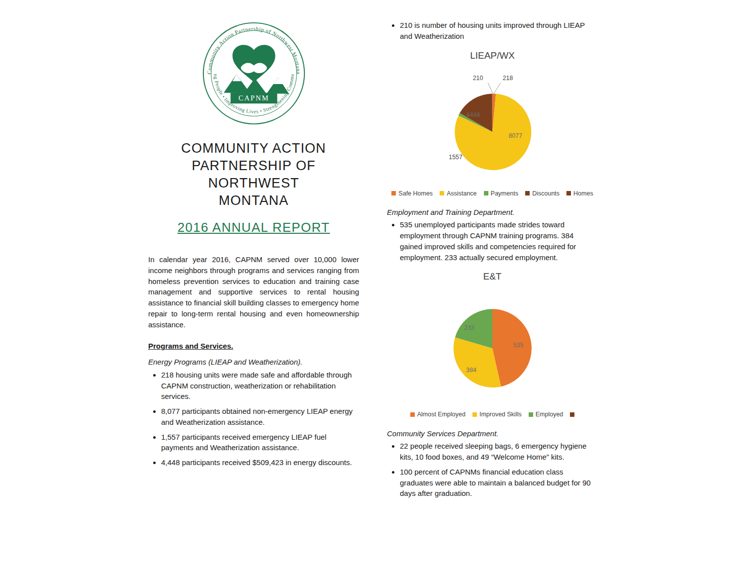Community Action Partnership of Northwest Montana Helping People • Improving Lives • Strengthening Communities CAPNM
COMMUNITY ACTION
PARTNERSHIP OF NORTHWEST
MONTANA
2016 ANNUAL REPORT
In calendar year 2016, CAPNM served over 10,000 lower income neighbors through programs and services ranging from homeless prevention services to education and training case management and supportive services to rental housing assistance to financial skill building classes to emergency home repair to long-term rental housing and even homeownership assistance.
Programs and Services.
Energy Programs (LIEAP and Weatherization).
218 housing units were made safe and affordable through CAPNM construction, weatherization or rehabilitation services.
8,077 participants obtained non-emergency LIEAP energy and Weatherization assistance.
1,557 participants received emergency LIEAP fuel payments and Weatherization assistance.
4,448 participants received $509,423 in energy discounts.
210 is number of housing units improved through LIEAP and Weatherization
LIEAP/WX
Assistance 8077 -> 200.45deg (from 5.41 to 205.86) 210 218 4448 8077 1557
Safe Homes Assistance Payments Discounts Homes
Employment and Training Department.
535 unemployed participants made strides toward employment through CAPNM training programs. 384 gained improved skills and competencies required for employment. 233 actually secured employment.
E&T
233 535 384
Almost Employed Improved Skills Employed
Community Services Department.
22 people received sleeping bags, 6 emergency hygiene kits, 10 food boxes, and 49 “Welcome Home” kits.
100 percent of CAPNMs financial education class graduates were able to maintain a balanced budget for 90 days after graduation.